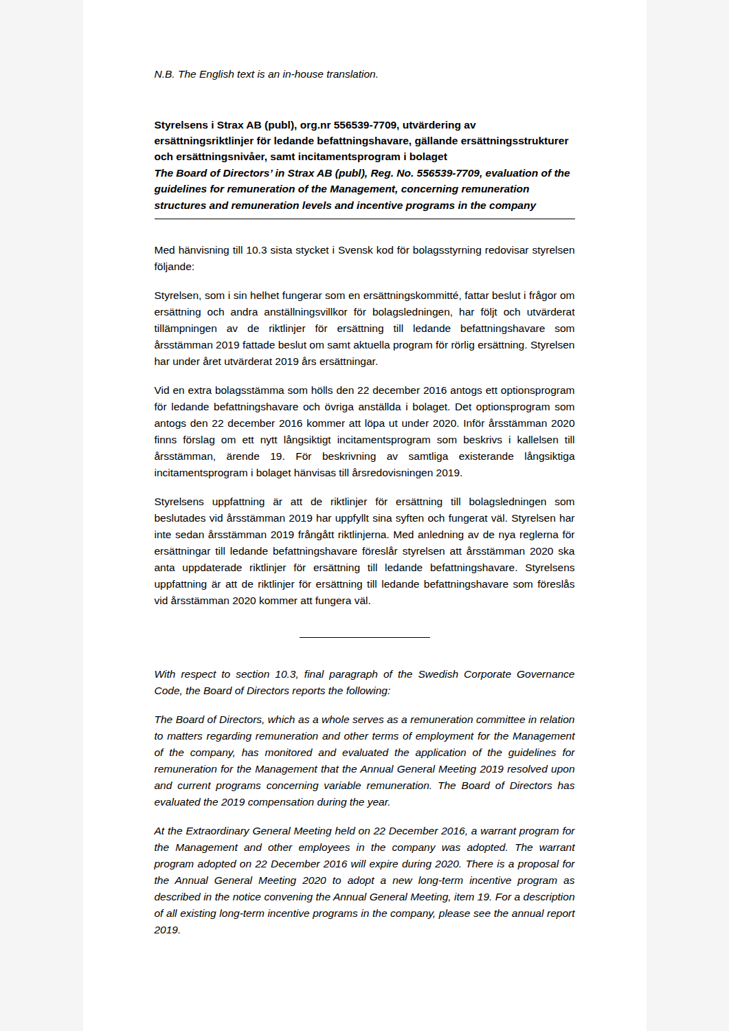N.B. The English text is an in-house translation.
Styrelsens i Strax AB (publ), org.nr 556539-7709, utvärdering av ersättningsriktlinjer för ledande befattningshavare, gällande ersättningsstrukturer och ersättningsnivåer, samt incitamentsprogram i bolaget The Board of Directors’ in Strax AB (publ), Reg. No. 556539-7709, evaluation of the guidelines for remuneration of the Management, concerning remuneration structures and remuneration levels and incentive programs in the company
Med hänvisning till 10.3 sista stycket i Svensk kod för bolagsstyrning redovisar styrelsen följande:
Styrelsen, som i sin helhet fungerar som en ersättningskommitté, fattar beslut i frågor om ersättning och andra anställningsvillkor för bolagsledningen, har följt och utvärderat tillämpningen av de riktlinjer för ersättning till ledande befattningshavare som årsstämman 2019 fattade beslut om samt aktuella program för rörlig ersättning. Styrelsen har under året utvärderat 2019 års ersättningar.
Vid en extra bolagsstämma som hölls den 22 december 2016 antogs ett optionsprogram för ledande befattningshavare och övriga anställda i bolaget. Det optionsprogram som antogs den 22 december 2016 kommer att löpa ut under 2020. Inför årsstämman 2020 finns förslag om ett nytt långsiktigt incitamentsprogram som beskrivs i kallelsen till årsstämman, ärende 19. För beskrivning av samtliga existerande långsiktiga incitamentsprogram i bolaget hänvisas till årsredovisningen 2019.
Styrelsens uppfattning är att de riktlinjer för ersättning till bolagsledningen som beslutades vid årsstämman 2019 har uppfyllt sina syften och fungerat väl. Styrelsen har inte sedan årsstämman 2019 frångått riktlinjerna. Med anledning av de nya reglerna för ersättningar till ledande befattningshavare föreslår styrelsen att årsstämman 2020 ska anta uppdaterade riktlinjer för ersättning till ledande befattningshavare. Styrelsens uppfattning är att de riktlinjer för ersättning till ledande befattningshavare som föreslås vid årsstämman 2020 kommer att fungera väl.
With respect to section 10.3, final paragraph of the Swedish Corporate Governance Code, the Board of Directors reports the following:
The Board of Directors, which as a whole serves as a remuneration committee in relation to matters regarding remuneration and other terms of employment for the Management of the company, has monitored and evaluated the application of the guidelines for remuneration for the Management that the Annual General Meeting 2019 resolved upon and current programs concerning variable remuneration. The Board of Directors has evaluated the 2019 compensation during the year.
At the Extraordinary General Meeting held on 22 December 2016, a warrant program for the Management and other employees in the company was adopted. The warrant program adopted on 22 December 2016 will expire during 2020. There is a proposal for the Annual General Meeting 2020 to adopt a new long-term incentive program as described in the notice convening the Annual General Meeting, item 19. For a description of all existing long-term incentive programs in the company, please see the annual report 2019.